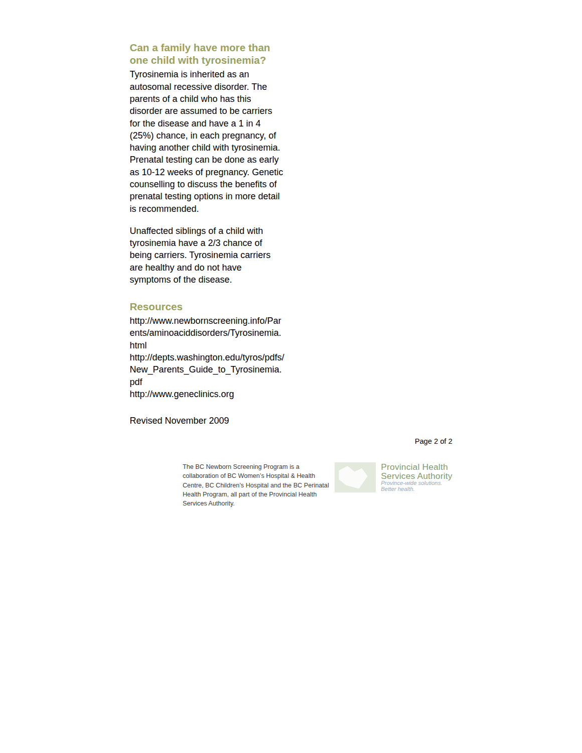Can a family have more than one child with tyrosinemia?
Tyrosinemia is inherited as an autosomal recessive disorder. The parents of a child who has this disorder are assumed to be carriers for the disease and have a 1 in 4 (25%) chance, in each pregnancy, of having another child with tyrosinemia. Prenatal testing can be done as early as 10-12 weeks of pregnancy. Genetic counselling to discuss the benefits of prenatal testing options in more detail is recommended.
Unaffected siblings of a child with tyrosinemia have a 2/3 chance of being carriers. Tyrosinemia carriers are healthy and do not have symptoms of the disease.
Resources
http://www.newbornscreening.info/Parents/aminoaciddisorders/Tyrosinemia.html
http://depts.washington.edu/tyros/pdfs/New_Parents_Guide_to_Tyrosinemia.pdf
http://www.geneclinics.org
Revised November 2009
Page 2 of 2
The BC Newborn Screening Program is a collaboration of BC Women’s Hospital & Health Centre, BC Children’s Hospital and the BC Perinatal Health Program, all part of the Provincial Health Services Authority.
Provincial Health
Services Authority
Province-wide solutions.
Better health.